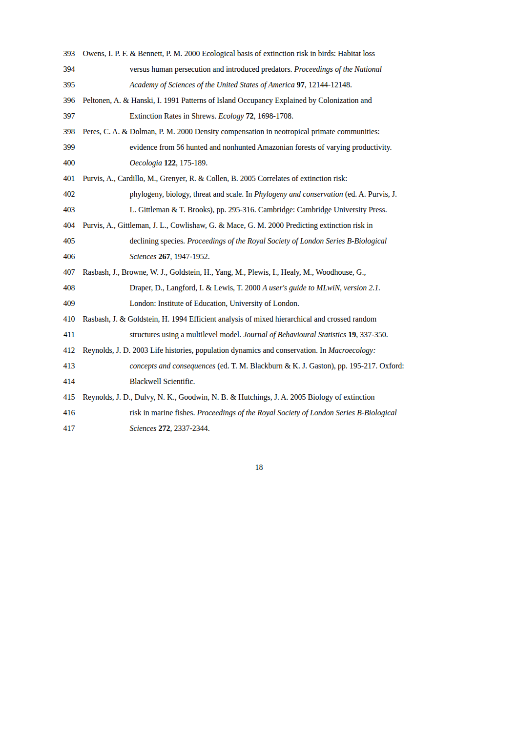393
Owens, I. P. F. & Bennett, P. M. 2000 Ecological basis of extinction risk in birds: Habitat loss
394
versus human persecution and introduced predators. Proceedings of the National
395
Academy of Sciences of the United States of America 97, 12144-12148.
396
Peltonen, A. & Hanski, I. 1991 Patterns of Island Occupancy Explained by Colonization and
397
Extinction Rates in Shrews. Ecology 72, 1698-1708.
398
Peres, C. A. & Dolman, P. M. 2000 Density compensation in neotropical primate communities:
399
evidence from 56 hunted and nonhunted Amazonian forests of varying productivity.
400
Oecologia 122, 175-189.
401
Purvis, A., Cardillo, M., Grenyer, R. & Collen, B. 2005 Correlates of extinction risk:
402
phylogeny, biology, threat and scale. In Phylogeny and conservation (ed. A. Purvis, J.
403
L. Gittleman & T. Brooks), pp. 295-316. Cambridge: Cambridge University Press.
404
Purvis, A., Gittleman, J. L., Cowlishaw, G. & Mace, G. M. 2000 Predicting extinction risk in
405
declining species. Proceedings of the Royal Society of London Series B-Biological
406
Sciences 267, 1947-1952.
407
Rasbash, J., Browne, W. J., Goldstein, H., Yang, M., Plewis, I., Healy, M., Woodhouse, G.,
408
Draper, D., Langford, I. & Lewis, T. 2000 A user's guide to MLwiN, version 2.1.
409
London: Institute of Education, University of London.
410
Rasbash, J. & Goldstein, H. 1994 Efficient analysis of mixed hierarchical and crossed random
411
structures using a multilevel model. Journal of Behavioural Statistics 19, 337-350.
412
Reynolds, J. D. 2003 Life histories, population dynamics and conservation. In Macroecology:
413
concepts and consequences (ed. T. M. Blackburn & K. J. Gaston), pp. 195-217. Oxford:
414
Blackwell Scientific.
415
Reynolds, J. D., Dulvy, N. K., Goodwin, N. B. & Hutchings, J. A. 2005 Biology of extinction
416
risk in marine fishes. Proceedings of the Royal Society of London Series B-Biological
417
Sciences 272, 2337-2344.
18